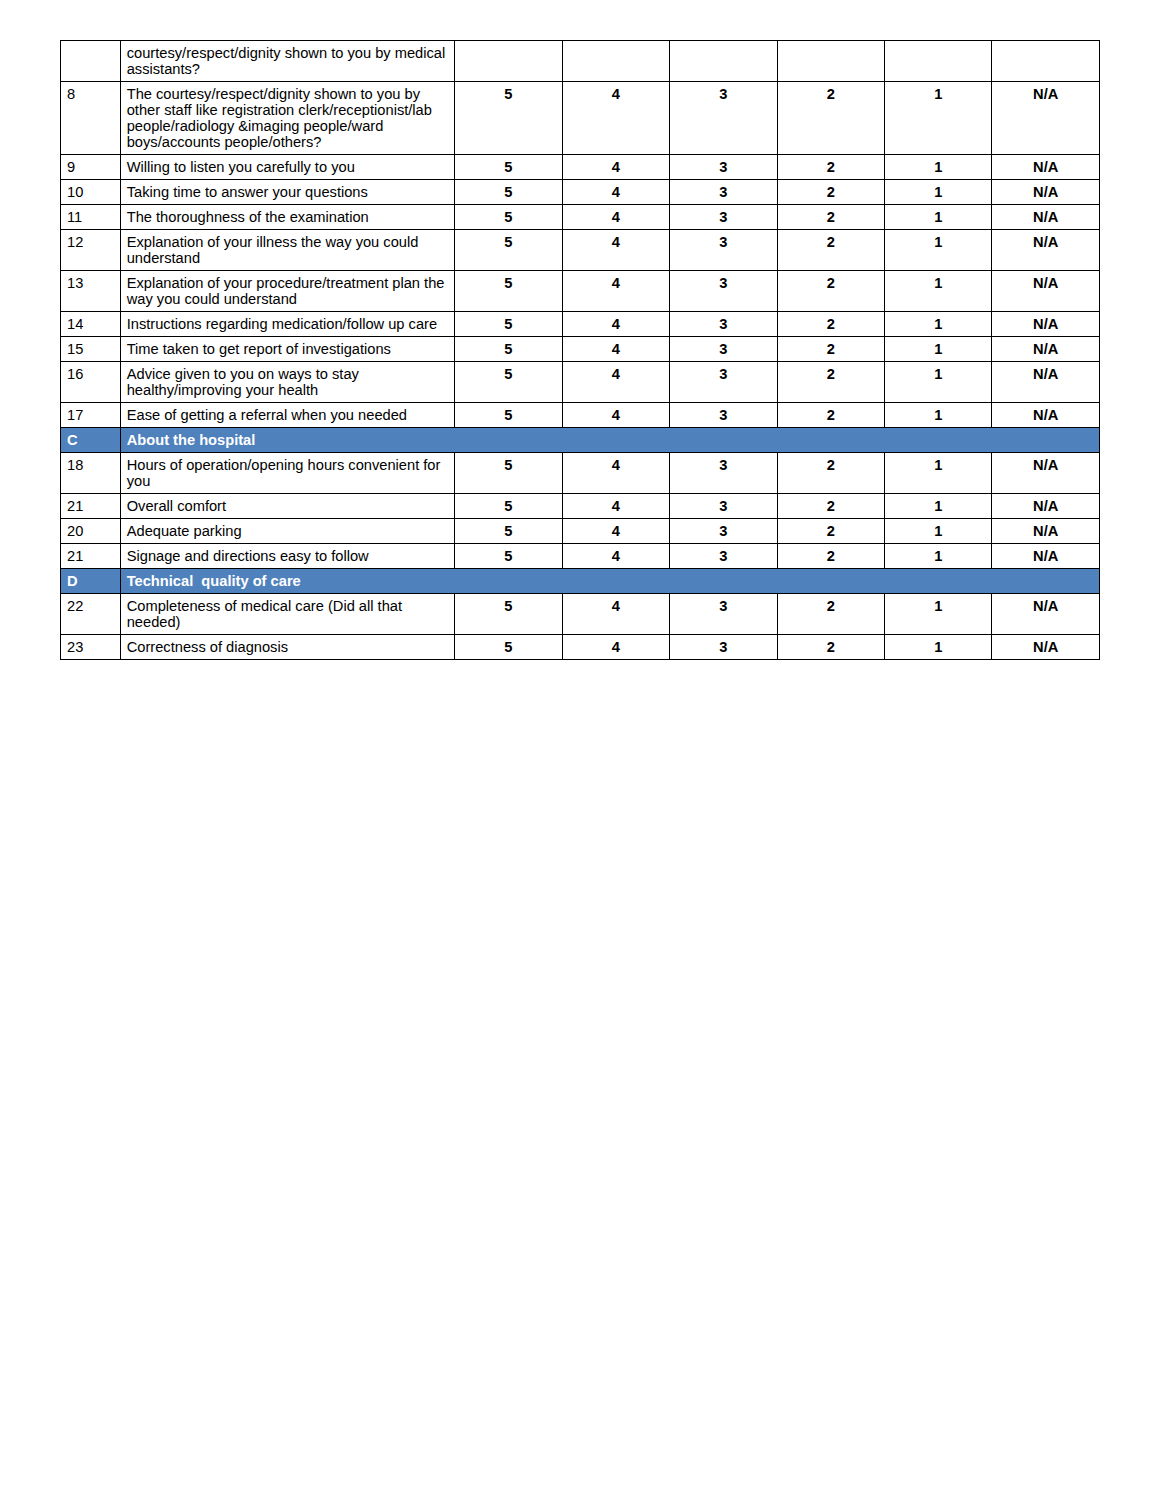| | courtesy/respect/dignity shown to you by medical assistants? | | | | | | |
| 8 | The courtesy/respect/dignity shown to you by other staff like registration clerk/receptionist/lab people/radiology &imaging people/ward boys/accounts people/others? | 5 | 4 | 3 | 2 | 1 | N/A |
| 9 | Willing to listen you carefully to you | 5 | 4 | 3 | 2 | 1 | N/A |
| 10 | Taking time to answer your questions | 5 | 4 | 3 | 2 | 1 | N/A |
| 11 | The thoroughness of the examination | 5 | 4 | 3 | 2 | 1 | N/A |
| 12 | Explanation of your illness the way you could understand | 5 | 4 | 3 | 2 | 1 | N/A |
| 13 | Explanation of your procedure/treatment plan the way you could understand | 5 | 4 | 3 | 2 | 1 | N/A |
| 14 | Instructions regarding medication/follow up care | 5 | 4 | 3 | 2 | 1 | N/A |
| 15 | Time taken to get report of investigations | 5 | 4 | 3 | 2 | 1 | N/A |
| 16 | Advice given to you on ways to stay healthy/improving your health | 5 | 4 | 3 | 2 | 1 | N/A |
| 17 | Ease of getting a referral when you needed | 5 | 4 | 3 | 2 | 1 | N/A |
| C | About the hospital |
| 18 | Hours of operation/opening hours convenient for you | 5 | 4 | 3 | 2 | 1 | N/A |
| 21 | Overall comfort | 5 | 4 | 3 | 2 | 1 | N/A |
| 20 | Adequate parking | 5 | 4 | 3 | 2 | 1 | N/A |
| 21 | Signage and directions easy to follow | 5 | 4 | 3 | 2 | 1 | N/A |
| D | Technical quality of care |
| 22 | Completeness of medical care (Did all that needed) | 5 | 4 | 3 | 2 | 1 | N/A |
| 23 | Correctness of diagnosis | 5 | 4 | 3 | 2 | 1 | N/A |